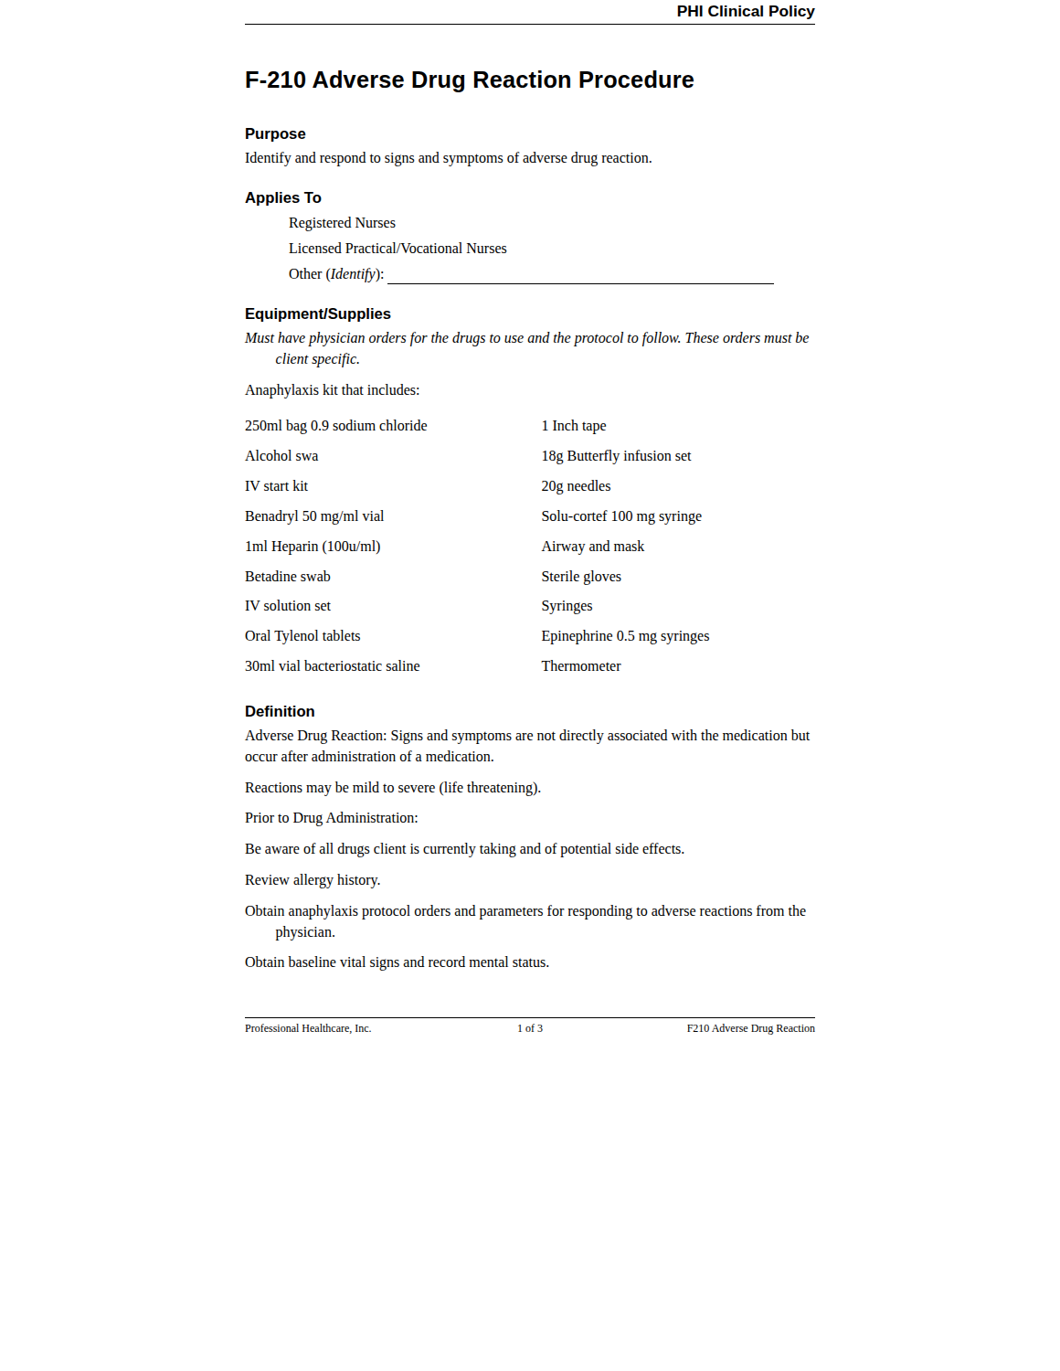PHI Clinical Policy
F-210 Adverse Drug Reaction Procedure
Purpose
Identify and respond to signs and symptoms of adverse drug reaction.
Applies To
Registered Nurses
Licensed Practical/Vocational Nurses
Other (Identify):
Equipment/Supplies
Must have physician orders for the drugs to use and the protocol to follow. These orders must be client specific.
Anaphylaxis kit that includes:
| 250ml bag 0.9 sodium chloride | 1 Inch tape |
| Alcohol swa | 18g Butterfly infusion set |
| IV start kit | 20g needles |
| Benadryl 50 mg/ml vial | Solu-cortef 100 mg syringe |
| 1ml Heparin (100u/ml) | Airway and mask |
| Betadine swab | Sterile gloves |
| IV solution set | Syringes |
| Oral Tylenol tablets | Epinephrine 0.5 mg syringes |
| 30ml vial bacteriostatic saline | Thermometer |
Definition
Adverse Drug Reaction: Signs and symptoms are not directly associated with the medication but occur after administration of a medication.
Reactions may be mild to severe (life threatening).
Prior to Drug Administration:
Be aware of all drugs client is currently taking and of potential side effects.
Review allergy history.
Obtain anaphylaxis protocol orders and parameters for responding to adverse reactions from the physician.
Obtain baseline vital signs and record mental status.
Professional Healthcare, Inc. 1 of 3 F210 Adverse Drug Reaction